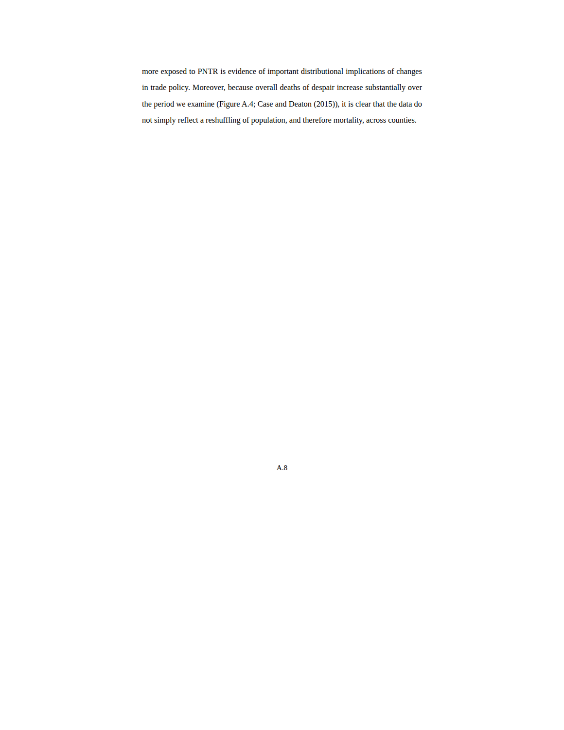more exposed to PNTR is evidence of important distributional implications of changes in trade policy. Moreover, because overall deaths of despair increase substantially over the period we examine (Figure A.4; Case and Deaton (2015)), it is clear that the data do not simply reflect a reshuffling of population, and therefore mortality, across counties.
A.8